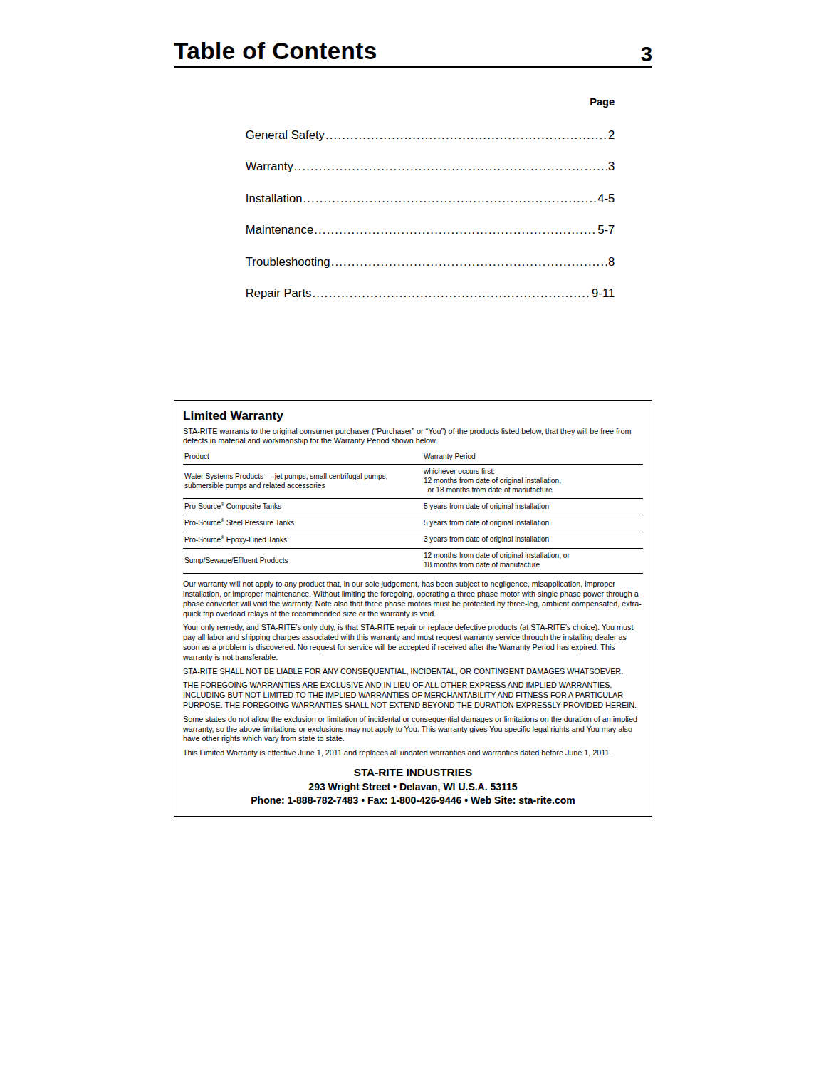Table of Contents
3
Page
General Safety................................................................................................. 2
Warranty......................................................................................................... 3
Installation..................................................................................................... 4-5
Maintenance.................................................................................................. 5-7
Troubleshooting.............................................................................................. 8
Repair Parts................................................................................................ 9-11
Limited Warranty
STA-RITE warrants to the original consumer purchaser (“Purchaser” or “You”) of the products listed below, that they will be free from defects in material and workmanship for the Warranty Period shown below.
| Product | Warranty Period |
| --- | --- |
| Water Systems Products — jet pumps, small centrifugal pumps, submersible pumps and related accessories | whichever occurs first: 12 months from date of original installation, or 18 months from date of manufacture |
| Pro-Source ® Composite Tanks | 5 years from date of original installation |
| Pro-Source ® Steel Pressure Tanks | 5 years from date of original installation |
| Pro-Source ® Epoxy-Lined Tanks | 3 years from date of original installation |
| Sump/Sewage/Effluent Products | 12 months from date of original installation, or 18 months from date of manufacture |
Our warranty will not apply to any product that, in our sole judgement, has been subject to negligence, misapplication, improper installation, or improper maintenance. Without limiting the foregoing, operating a three phase motor with single phase power through a phase converter will void the warranty. Note also that three phase motors must be protected by three-leg, ambient compensated, extra-quick trip overload relays of the recommended size or the warranty is void.
Your only remedy, and STA-RITE’s only duty, is that STA-RITE repair or replace defective products (at STA-RITE’s choice). You must pay all labor and shipping charges associated with this warranty and must request warranty service through the installing dealer as soon as a problem is discovered. No request for service will be accepted if received after the Warranty Period has expired. This warranty is not transferable.
STA-RITE SHALL NOT BE LIABLE FOR ANY CONSEQUENTIAL, INCIDENTAL, OR CONTINGENT DAMAGES WHATSOEVER.
THE FOREGOING WARRANTIES ARE EXCLUSIVE AND IN LIEU OF ALL OTHER EXPRESS AND IMPLIED WARRANTIES, INCLUDING BUT NOT LIMITED TO THE IMPLIED WARRANTIES OF MERCHANTABILITY AND FITNESS FOR A PARTICULAR PURPOSE. THE FOREGOING WARRANTIES SHALL NOT EXTEND BEYOND THE DURATION EXPRESSLY PROVIDED HEREIN.
Some states do not allow the exclusion or limitation of incidental or consequential damages or limitations on the duration of an implied warranty, so the above limitations or exclusions may not apply to You. This warranty gives You specific legal rights and You may also have other rights which vary from state to state.
This Limited Warranty is effective June 1, 2011 and replaces all undated warranties and warranties dated before June 1, 2011.
STA-RITE INDUSTRIES
293 Wright Street • Delavan, WI U.S.A. 53115
Phone: 1-888-782-7483 • Fax: 1-800-426-9446 • Web Site: sta-rite.com